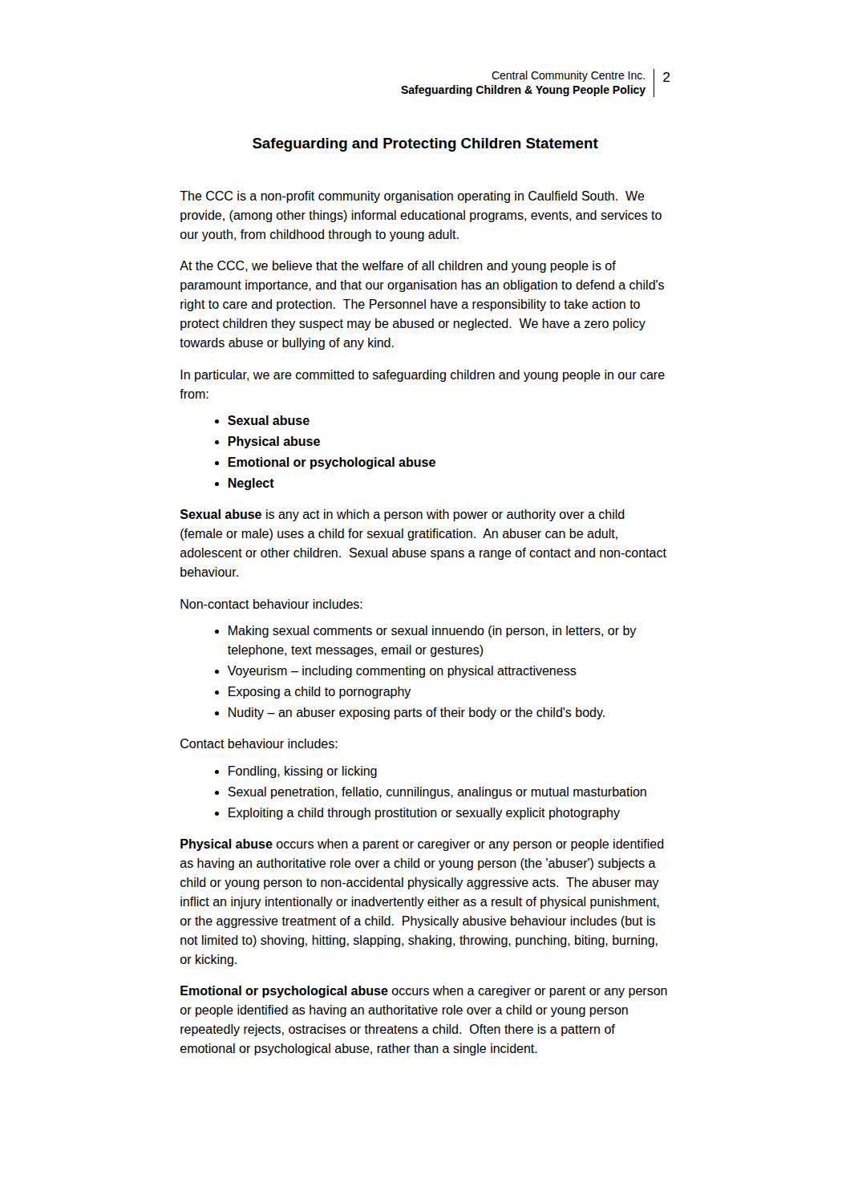Central Community Centre Inc. Safeguarding Children & Young People Policy
2
Safeguarding and Protecting Children Statement
The CCC is a non-profit community organisation operating in Caulfield South. We provide, (among other things) informal educational programs, events, and services to our youth, from childhood through to young adult.
At the CCC, we believe that the welfare of all children and young people is of paramount importance, and that our organisation has an obligation to defend a child's right to care and protection. The Personnel have a responsibility to take action to protect children they suspect may be abused or neglected. We have a zero policy towards abuse or bullying of any kind.
In particular, we are committed to safeguarding children and young people in our care from:
Sexual abuse
Physical abuse
Emotional or psychological abuse
Neglect
Sexual abuse is any act in which a person with power or authority over a child (female or male) uses a child for sexual gratification. An abuser can be adult, adolescent or other children. Sexual abuse spans a range of contact and non-contact behaviour.
Non-contact behaviour includes:
Making sexual comments or sexual innuendo (in person, in letters, or by telephone, text messages, email or gestures)
Voyeurism – including commenting on physical attractiveness
Exposing a child to pornography
Nudity – an abuser exposing parts of their body or the child's body.
Contact behaviour includes:
Fondling, kissing or licking
Sexual penetration, fellatio, cunnilingus, analingus or mutual masturbation
Exploiting a child through prostitution or sexually explicit photography
Physical abuse occurs when a parent or caregiver or any person or people identified as having an authoritative role over a child or young person (the 'abuser') subjects a child or young person to non-accidental physically aggressive acts. The abuser may inflict an injury intentionally or inadvertently either as a result of physical punishment, or the aggressive treatment of a child. Physically abusive behaviour includes (but is not limited to) shoving, hitting, slapping, shaking, throwing, punching, biting, burning, or kicking.
Emotional or psychological abuse occurs when a caregiver or parent or any person or people identified as having an authoritative role over a child or young person repeatedly rejects, ostracises or threatens a child. Often there is a pattern of emotional or psychological abuse, rather than a single incident.